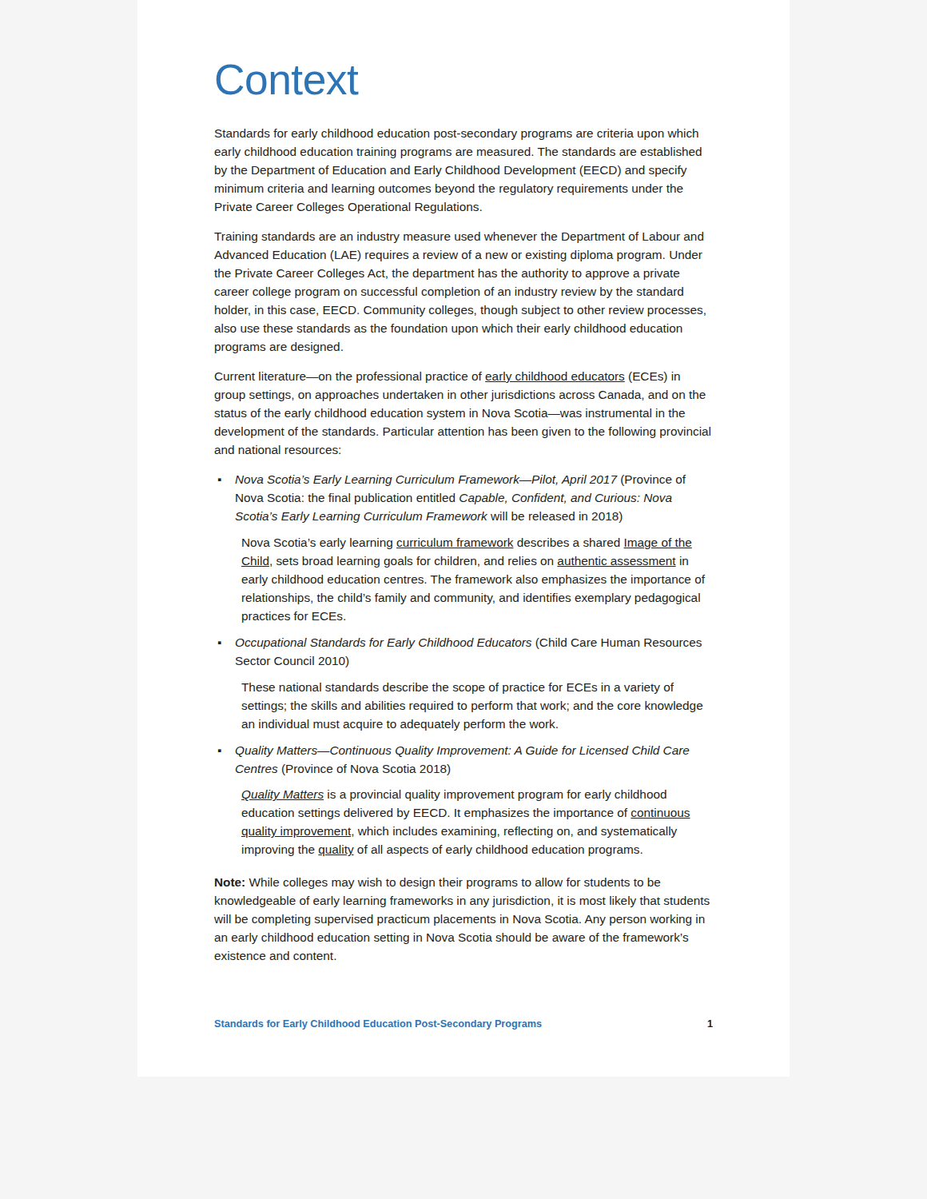Context
Standards for early childhood education post-secondary programs are criteria upon which early childhood education training programs are measured. The standards are established by the Department of Education and Early Childhood Development (EECD) and specify minimum criteria and learning outcomes beyond the regulatory requirements under the Private Career Colleges Operational Regulations.
Training standards are an industry measure used whenever the Department of Labour and Advanced Education (LAE) requires a review of a new or existing diploma program. Under the Private Career Colleges Act, the department has the authority to approve a private career college program on successful completion of an industry review by the standard holder, in this case, EECD. Community colleges, though subject to other review processes, also use these standards as the foundation upon which their early childhood education programs are designed.
Current literature—on the professional practice of early childhood educators (ECEs) in group settings, on approaches undertaken in other jurisdictions across Canada, and on the status of the early childhood education system in Nova Scotia—was instrumental in the development of the standards. Particular attention has been given to the following provincial and national resources:
Nova Scotia’s Early Learning Curriculum Framework—Pilot, April 2017 (Province of Nova Scotia: the final publication entitled Capable, Confident, and Curious: Nova Scotia’s Early Learning Curriculum Framework will be released in 2018)
Nova Scotia’s early learning curriculum framework describes a shared Image of the Child, sets broad learning goals for children, and relies on authentic assessment in early childhood education centres. The framework also emphasizes the importance of relationships, the child’s family and community, and identifies exemplary pedagogical practices for ECEs.
Occupational Standards for Early Childhood Educators (Child Care Human Resources Sector Council 2010)
These national standards describe the scope of practice for ECEs in a variety of settings; the skills and abilities required to perform that work; and the core knowledge an individual must acquire to adequately perform the work.
Quality Matters—Continuous Quality Improvement: A Guide for Licensed Child Care Centres (Province of Nova Scotia 2018)
Quality Matters is a provincial quality improvement program for early childhood education settings delivered by EECD. It emphasizes the importance of continuous quality improvement, which includes examining, reflecting on, and systematically improving the quality of all aspects of early childhood education programs.
Note: While colleges may wish to design their programs to allow for students to be knowledgeable of early learning frameworks in any jurisdiction, it is most likely that students will be completing supervised practicum placements in Nova Scotia. Any person working in an early childhood education setting in Nova Scotia should be aware of the framework’s existence and content.
Standards for Early Childhood Education Post-Secondary Programs 1